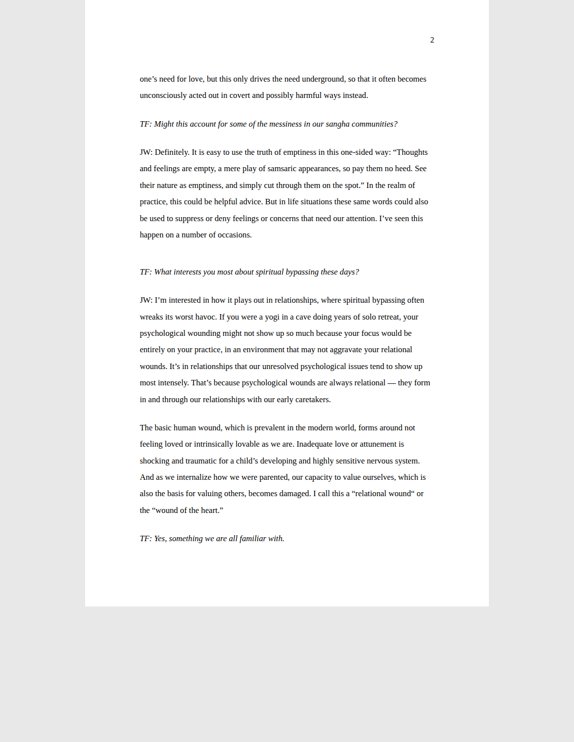2
one’s need for love, but this only drives the need underground, so that it often becomes unconsciously acted out in covert and possibly harmful ways instead.
TF: Might this account for some of the messiness in our sangha communities?
JW: Definitely. It is easy to use the truth of emptiness in this one-sided way: “Thoughts and feelings are empty, a mere play of samsaric appearances, so pay them no heed. See their nature as emptiness, and simply cut through them on the spot.” In the realm of practice, this could be helpful advice. But in life situations these same words could also be used to suppress or deny feelings or concerns that need our attention. I’ve seen this happen on a number of occasions.
TF: What interests you most about spiritual bypassing these days?
JW: I’m interested in how it plays out in relationships, where spiritual bypassing often wreaks its worst havoc. If you were a yogi in a cave doing years of solo retreat, your psychological wounding might not show up so much because your focus would be entirely on your practice, in an environment that may not aggravate your relational wounds. It’s in relationships that our unresolved psychological issues tend to show up most intensely. That’s because psychological wounds are always relational — they form in and through our relationships with our early caretakers.
The basic human wound, which is prevalent in the modern world, forms around not feeling loved or intrinsically lovable as we are. Inadequate love or attunement is shocking and traumatic for a child’s developing and highly sensitive nervous system. And as we internalize how we were parented, our capacity to value ourselves, which is also the basis for valuing others, becomes damaged. I call this a “relational wound“ or the “wound of the heart.”
TF: Yes, something we are all familiar with.